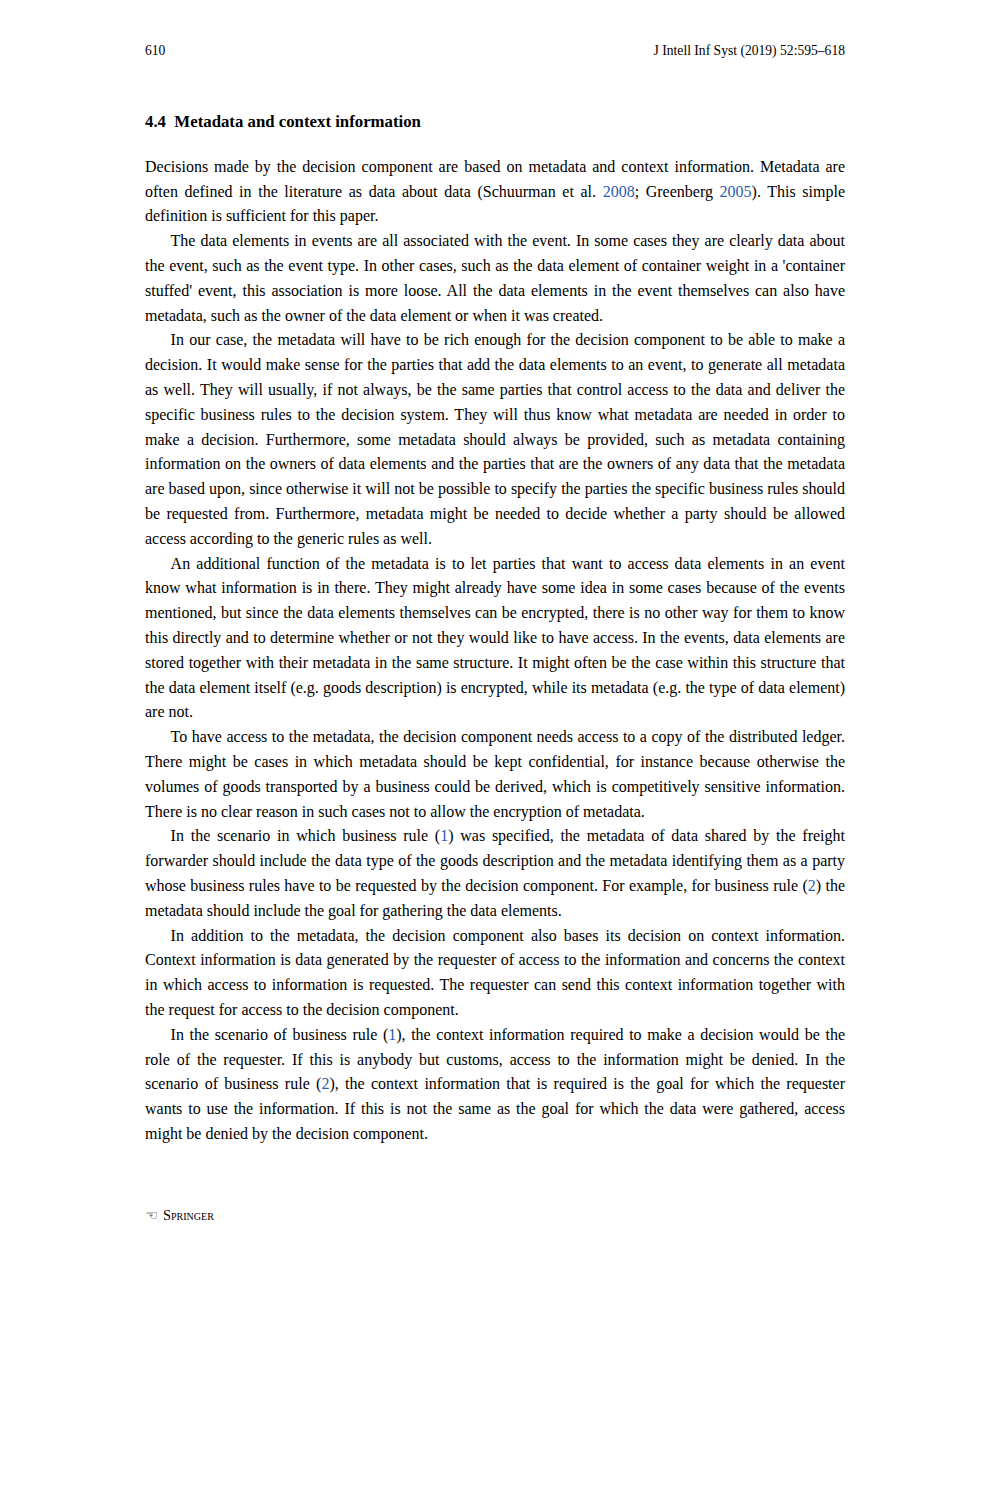610 J Intell Inf Syst (2019) 52:595–618
4.4 Metadata and context information
Decisions made by the decision component are based on metadata and context information. Metadata are often defined in the literature as data about data (Schuurman et al. 2008; Greenberg 2005). This simple definition is sufficient for this paper.
The data elements in events are all associated with the event. In some cases they are clearly data about the event, such as the event type. In other cases, such as the data element of container weight in a 'container stuffed' event, this association is more loose. All the data elements in the event themselves can also have metadata, such as the owner of the data element or when it was created.
In our case, the metadata will have to be rich enough for the decision component to be able to make a decision. It would make sense for the parties that add the data elements to an event, to generate all metadata as well. They will usually, if not always, be the same parties that control access to the data and deliver the specific business rules to the decision system. They will thus know what metadata are needed in order to make a decision. Furthermore, some metadata should always be provided, such as metadata containing information on the owners of data elements and the parties that are the owners of any data that the metadata are based upon, since otherwise it will not be possible to specify the parties the specific business rules should be requested from. Furthermore, metadata might be needed to decide whether a party should be allowed access according to the generic rules as well.
An additional function of the metadata is to let parties that want to access data elements in an event know what information is in there. They might already have some idea in some cases because of the events mentioned, but since the data elements themselves can be encrypted, there is no other way for them to know this directly and to determine whether or not they would like to have access. In the events, data elements are stored together with their metadata in the same structure. It might often be the case within this structure that the data element itself (e.g. goods description) is encrypted, while its metadata (e.g. the type of data element) are not.
To have access to the metadata, the decision component needs access to a copy of the distributed ledger. There might be cases in which metadata should be kept confidential, for instance because otherwise the volumes of goods transported by a business could be derived, which is competitively sensitive information. There is no clear reason in such cases not to allow the encryption of metadata.
In the scenario in which business rule (1) was specified, the metadata of data shared by the freight forwarder should include the data type of the goods description and the metadata identifying them as a party whose business rules have to be requested by the decision component. For example, for business rule (2) the metadata should include the goal for gathering the data elements.
In addition to the metadata, the decision component also bases its decision on context information. Context information is data generated by the requester of access to the information and concerns the context in which access to information is requested. The requester can send this context information together with the request for access to the decision component.
In the scenario of business rule (1), the context information required to make a decision would be the role of the requester. If this is anybody but customs, access to the information might be denied. In the scenario of business rule (2), the context information that is required is the goal for which the requester wants to use the information. If this is not the same as the goal for which the data were gathered, access might be denied by the decision component.
☞Springer